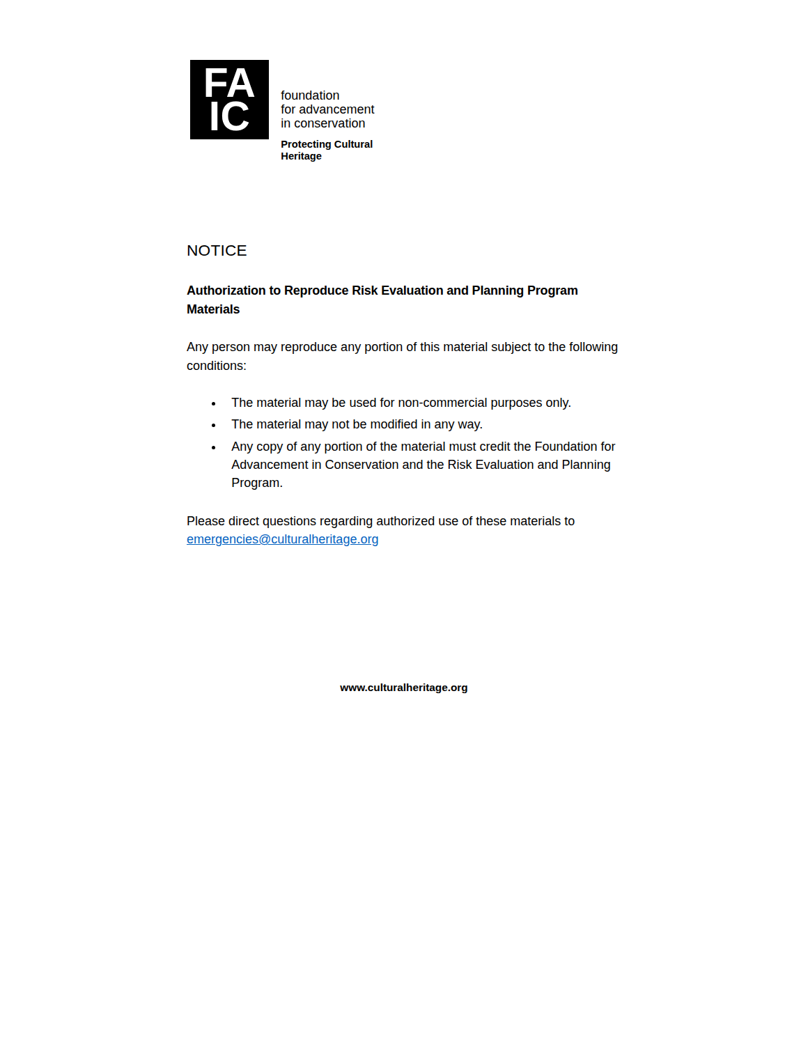FA IC
foundation
for advancement
in conservation
Protecting Cultural
Heritage
NOTICE
Authorization to Reproduce Risk Evaluation and Planning Program Materials
Any person may reproduce any portion of this material subject to the following conditions:
The material may be used for non-commercial purposes only.
The material may not be modified in any way.
Any copy of any portion of the material must credit the Foundation for Advancement in Conservation and the Risk Evaluation and Planning Program.
Please direct questions regarding authorized use of these materials to
emergencies@culturalheritage.org
www.culturalheritage.org